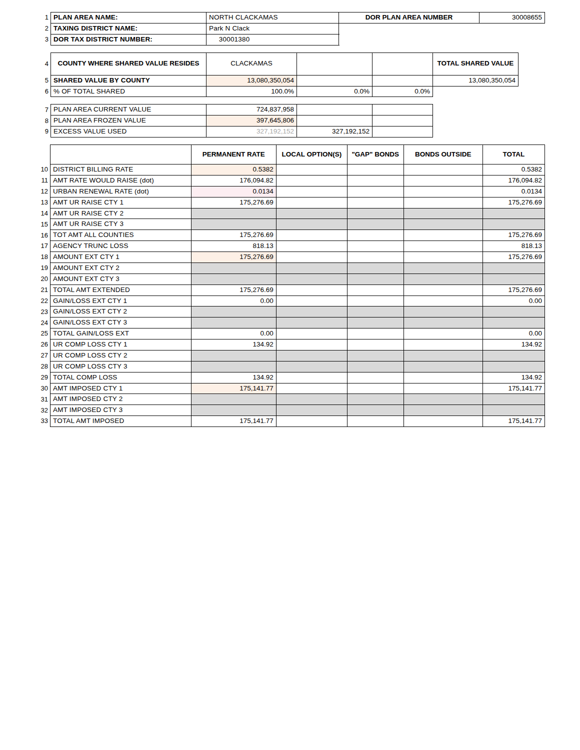| 1 | PLAN AREA NAME: | NORTH CLACKAMAS | DOR PLAN AREA NUMBER | 30008655 |
| 2 | TAXING DISTRICT NAME: | Park N Clack | | |
| 3 | DOR TAX DISTRICT NUMBER: | 30001380 | | |
| 4 | COUNTY WHERE SHARED VALUE RESIDES | CLACKAMAS | | | TOTAL SHARED VALUE |
| 5 | SHARED VALUE BY COUNTY | 13,080,350,054 | | | 13,080,350,054 |
| 6 | % OF TOTAL SHARED | 100.0% | 0.0% | 0.0% | |
| 7 | PLAN AREA CURRENT VALUE | 724,837,958 | | |
| 8 | PLAN AREA FROZEN VALUE | 397,645,806 | | |
| 9 | EXCESS VALUE USED | 327,192,152 | 327,192,152 | |
| | | PERMANENT RATE | LOCAL OPTION(S) | "GAP" BONDS | BONDS OUTSIDE | TOTAL |
| 10 | DISTRICT BILLING RATE | 0.5382 | | | | 0.5382 |
| 11 | AMT RATE WOULD RAISE (dot) | 176,094.82 | | | | 176,094.82 |
| 12 | URBAN RENEWAL RATE (dot) | 0.0134 | | | | 0.0134 |
| 13 | AMT UR RAISE CTY 1 | 175,276.69 | | | | 175,276.69 |
| 14 | AMT UR RAISE CTY 2 | | | | | |
| 15 | AMT UR RAISE CTY 3 | | | | | |
| 16 | TOT AMT ALL COUNTIES | 175,276.69 | | | | 175,276.69 |
| 17 | AGENCY TRUNC LOSS | 818.13 | | | | 818.13 |
| 18 | AMOUNT EXT CTY 1 | 175,276.69 | | | | 175,276.69 |
| 19 | AMOUNT EXT CTY 2 | | | | | |
| 20 | AMOUNT EXT CTY 3 | | | | | |
| 21 | TOTAL AMT EXTENDED | 175,276.69 | | | | 175,276.69 |
| 22 | GAIN/LOSS EXT CTY 1 | 0.00 | | | | 0.00 |
| 23 | GAIN/LOSS EXT CTY 2 | | | | | |
| 24 | GAIN/LOSS EXT CTY 3 | | | | | |
| 25 | TOTAL GAIN/LOSS EXT | 0.00 | | | | 0.00 |
| 26 | UR COMP LOSS CTY 1 | 134.92 | | | | 134.92 |
| 27 | UR COMP LOSS CTY 2 | | | | | |
| 28 | UR COMP LOSS CTY 3 | | | | | |
| 29 | TOTAL COMP LOSS | 134.92 | | | | 134.92 |
| 30 | AMT IMPOSED CTY 1 | 175,141.77 | | | | 175,141.77 |
| 31 | AMT IMPOSED CTY 2 | | | | | |
| 32 | AMT IMPOSED CTY 3 | | | | | |
| 33 | TOTAL AMT IMPOSED | 175,141.77 | | | | 175,141.77 |